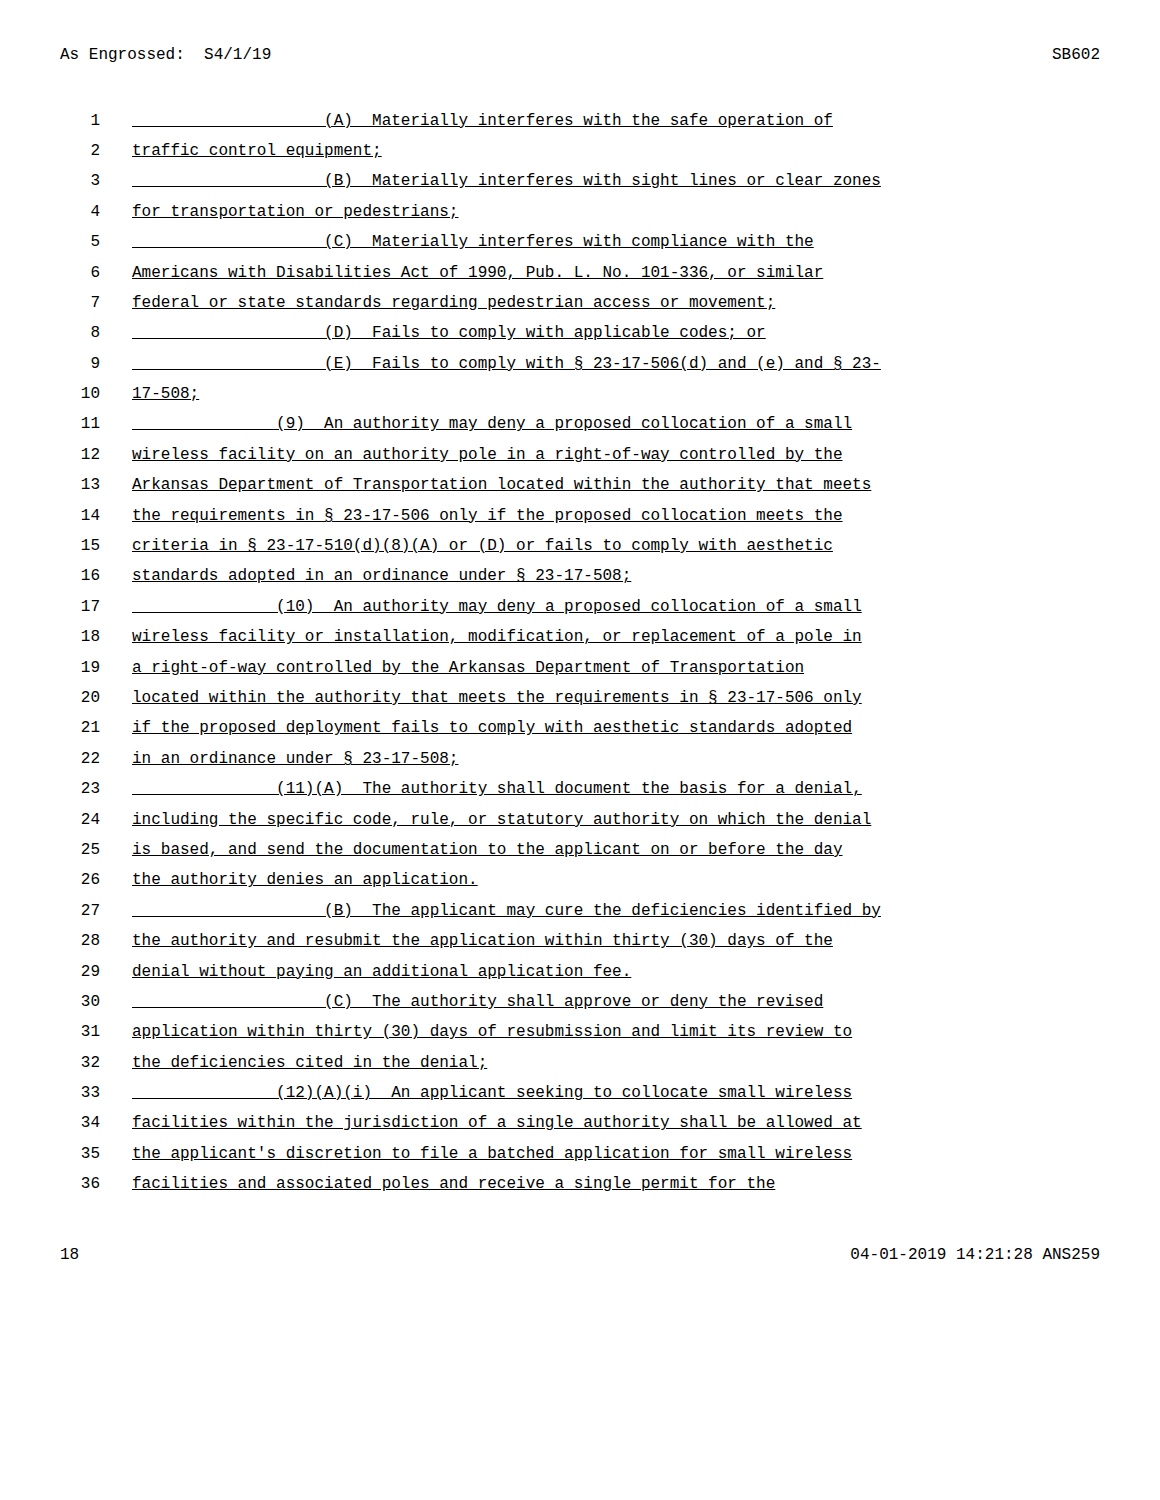As Engrossed: S4/1/19 SB602
(A) Materially interferes with the safe operation of
traffic control equipment;
(B) Materially interferes with sight lines or clear zones
for transportation or pedestrians;
(C) Materially interferes with compliance with the
Americans with Disabilities Act of 1990, Pub. L. No. 101-336, or similar
federal or state standards regarding pedestrian access or movement;
(D) Fails to comply with applicable codes; or
(E) Fails to comply with § 23-17-506(d) and (e) and § 23-
17-508;
(9) An authority may deny a proposed collocation of a small
wireless facility on an authority pole in a right-of-way controlled by the
Arkansas Department of Transportation located within the authority that meets
the requirements in § 23-17-506 only if the proposed collocation meets the
criteria in § 23-17-510(d)(8)(A) or (D) or fails to comply with aesthetic
standards adopted in an ordinance under § 23-17-508;
(10) An authority may deny a proposed collocation of a small
wireless facility or installation, modification, or replacement of a pole in
a right-of-way controlled by the Arkansas Department of Transportation
located within the authority that meets the requirements in § 23-17-506 only
if the proposed deployment fails to comply with aesthetic standards adopted
in an ordinance under § 23-17-508;
(11)(A) The authority shall document the basis for a denial,
including the specific code, rule, or statutory authority on which the denial
is based, and send the documentation to the applicant on or before the day
the authority denies an application.
(B) The applicant may cure the deficiencies identified by
the authority and resubmit the application within thirty (30) days of the
denial without paying an additional application fee.
(C) The authority shall approve or deny the revised
application within thirty (30) days of resubmission and limit its review to
the deficiencies cited in the denial;
(12)(A)(i) An applicant seeking to collocate small wireless
facilities within the jurisdiction of a single authority shall be allowed at
the applicant's discretion to file a batched application for small wireless
facilities and associated poles and receive a single permit for the
18 04-01-2019 14:21:28 ANS259